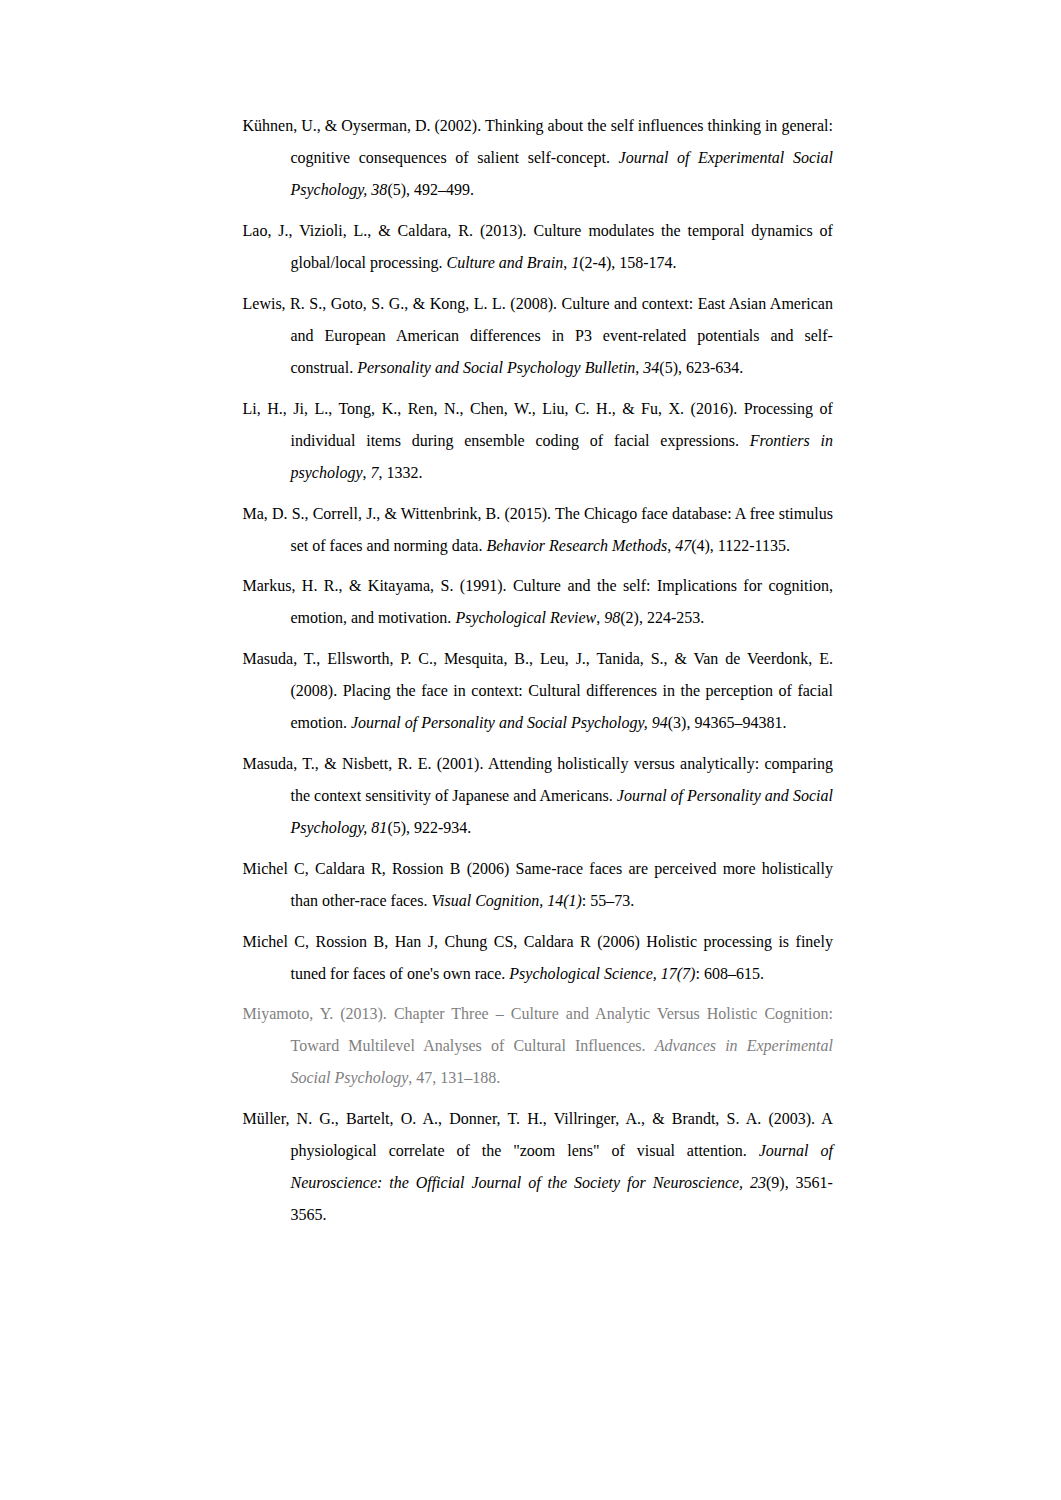Kühnen, U., & Oyserman, D. (2002). Thinking about the self influences thinking in general: cognitive consequences of salient self-concept. Journal of Experimental Social Psychology, 38(5), 492–499.
Lao, J., Vizioli, L., & Caldara, R. (2013). Culture modulates the temporal dynamics of global/local processing. Culture and Brain, 1(2-4), 158-174.
Lewis, R. S., Goto, S. G., & Kong, L. L. (2008). Culture and context: East Asian American and European American differences in P3 event-related potentials and self-construal. Personality and Social Psychology Bulletin, 34(5), 623-634.
Li, H., Ji, L., Tong, K., Ren, N., Chen, W., Liu, C. H., & Fu, X. (2016). Processing of individual items during ensemble coding of facial expressions. Frontiers in psychology, 7, 1332.
Ma, D. S., Correll, J., & Wittenbrink, B. (2015). The Chicago face database: A free stimulus set of faces and norming data. Behavior Research Methods, 47(4), 1122-1135.
Markus, H. R., & Kitayama, S. (1991). Culture and the self: Implications for cognition, emotion, and motivation. Psychological Review, 98(2), 224-253.
Masuda, T., Ellsworth, P. C., Mesquita, B., Leu, J., Tanida, S., & Van de Veerdonk, E. (2008). Placing the face in context: Cultural differences in the perception of facial emotion. Journal of Personality and Social Psychology, 94(3), 94365–94381.
Masuda, T., & Nisbett, R. E. (2001). Attending holistically versus analytically: comparing the context sensitivity of Japanese and Americans. Journal of Personality and Social Psychology, 81(5), 922-934.
Michel C, Caldara R, Rossion B (2006) Same-race faces are perceived more holistically than other-race faces. Visual Cognition, 14(1): 55–73.
Michel C, Rossion B, Han J, Chung CS, Caldara R (2006) Holistic processing is finely tuned for faces of one's own race. Psychological Science, 17(7): 608–615.
Miyamoto, Y. (2013). Chapter Three – Culture and Analytic Versus Holistic Cognition: Toward Multilevel Analyses of Cultural Influences. Advances in Experimental Social Psychology, 47, 131–188.
Müller, N. G., Bartelt, O. A., Donner, T. H., Villringer, A., & Brandt, S. A. (2003). A physiological correlate of the "zoom lens" of visual attention. Journal of Neuroscience: the Official Journal of the Society for Neuroscience, 23(9), 3561-3565.